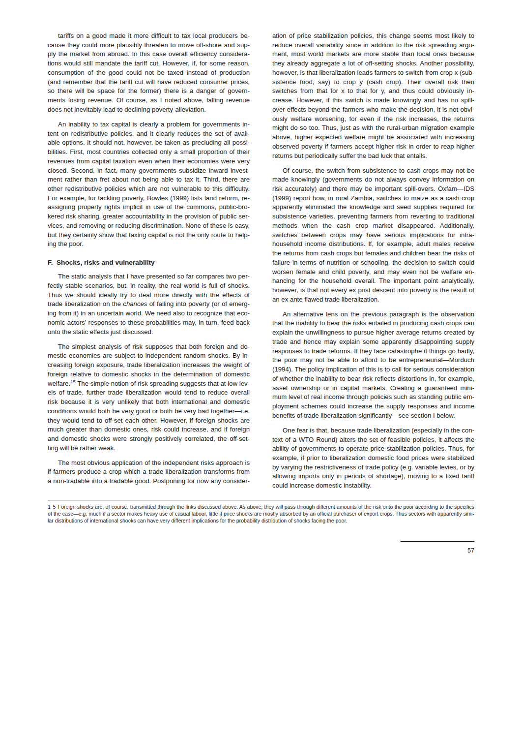tariffs on a good made it more difficult to tax local producers because they could more plausibly threaten to move off-shore and supply the market from abroad. In this case overall efficiency considerations would still mandate the tariff cut. However, if, for some reason, consumption of the good could not be taxed instead of production (and remember that the tariff cut will have reduced consumer prices, so there will be space for the former) there is a danger of governments losing revenue. Of course, as I noted above, falling revenue does not inevitably lead to declining poverty-alleviation.
An inability to tax capital is clearly a problem for governments intent on redistributive policies, and it clearly reduces the set of available options. It should not, however, be taken as precluding all possibilities. First, most countries collected only a small proportion of their revenues from capital taxation even when their economies were very closed. Second, in fact, many governments subsidize inward investment rather than fret about not being able to tax it. Third, there are other redistributive policies which are not vulnerable to this difficulty. For example, for tackling poverty, Bowles (1999) lists land reform, re-assigning property rights implicit in use of the commons, public-brokered risk sharing, greater accountability in the provision of public services, and removing or reducing discrimination. None of these is easy, but they certainly show that taxing capital is not the only route to helping the poor.
F. Shocks, risks and vulnerability
The static analysis that I have presented so far compares two perfectly stable scenarios, but, in reality, the real world is full of shocks. Thus we should ideally try to deal more directly with the effects of trade liberalization on the chances of falling into poverty (or of emerging from it) in an uncertain world. We need also to recognize that economic actors’ responses to these probabilities may, in turn, feed back onto the static effects just discussed.
The simplest analysis of risk supposes that both foreign and domestic economies are subject to independent random shocks. By increasing foreign exposure, trade liberalization increases the weight of foreign relative to domestic shocks in the determination of domestic welfare.15 The simple notion of risk spreading suggests that at low levels of trade, further trade liberalization would tend to reduce overall risk because it is very unlikely that both international and domestic conditions would both be very good or both be very bad together—i.e. they would tend to off-set each other. However, if foreign shocks are much greater than domestic ones, risk could increase, and if foreign and domestic shocks were strongly positively correlated, the off-setting will be rather weak.
The most obvious application of the independent risks approach is if farmers produce a crop which a trade liberalization transforms from a non-tradable into a tradable good. Postponing for now any consideration of price stabilization policies, this change seems most likely to reduce overall variability since in addition to the risk spreading argument, most world markets are more stable than local ones because they already aggregate a lot of off-setting shocks. Another possibility, however, is that liberalization leads farmers to switch from crop x (subsistence food, say) to crop y (cash crop). Their overall risk then switches from that for x to that for y, and thus could obviously increase. However, if this switch is made knowingly and has no spill-over effects beyond the farmers who make the decision, it is not obviously welfare worsening, for even if the risk increases, the returns might do so too. Thus, just as with the rural-urban migration example above, higher expected welfare might be associated with increasing observed poverty if farmers accept higher risk in order to reap higher returns but periodically suffer the bad luck that entails.
Of course, the switch from subsistence to cash crops may not be made knowingly (governments do not always convey information on risk accurately) and there may be important spill-overs. Oxfam—IDS (1999) report how, in rural Zambia, switches to maize as a cash crop apparently eliminated the knowledge and seed supplies required for subsistence varieties, preventing farmers from reverting to traditional methods when the cash crop market disappeared. Additionally, switches between crops may have serious implications for intra-household income distributions. If, for example, adult males receive the returns from cash crops but females and children bear the risks of failure in terms of nutrition or schooling, the decision to switch could worsen female and child poverty, and may even not be welfare enhancing for the household overall. The important point analytically, however, is that not every ex post descent into poverty is the result of an ex ante flawed trade liberalization.
An alternative lens on the previous paragraph is the observation that the inability to bear the risks entailed in producing cash crops can explain the unwillingness to pursue higher average returns created by trade and hence may explain some apparently disappointing supply responses to trade reforms. If they face catastrophe if things go badly, the poor may not be able to afford to be entrepreneurial—Morduch (1994). The policy implication of this is to call for serious consideration of whether the inability to bear risk reflects distortions in, for example, asset ownership or in capital markets. Creating a guaranteed minimum level of real income through policies such as standing public employment schemes could increase the supply responses and income benefits of trade liberalization significantly—see section I below.
One fear is that, because trade liberalization (especially in the context of a WTO Round) alters the set of feasible policies, it affects the ability of governments to operate price stabilization policies. Thus, for example, if prior to liberalization domestic food prices were stabilized by varying the restrictiveness of trade policy (e.g. variable levies, or by allowing imports only in periods of shortage), moving to a fixed tariff could increase domestic instability.
1 5 Foreign shocks are, of course, transmitted through the links discussed above. As above, they will pass through different amounts of the risk onto the poor according to the specifics of the case—e.g. much if a sector makes heavy use of casual labour, little if price shocks are mostly absorbed by an official purchaser of export crops. Thus sectors with apparently similar distributions of international shocks can have very different implications for the probability distribution of shocks facing the poor.
57